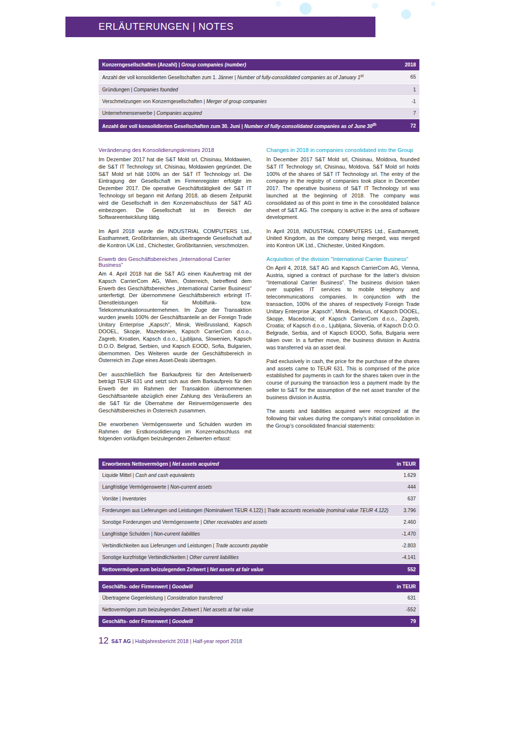ERLÄUTERUNGEN | NOTES
| Konzerngesellschaften (Anzahl) / Group companies (number) | 2018 |
| --- | --- |
| Anzahl der voll konsolidierten Gesellschaften zum 1. Jänner / Number of fully-consolidated companies as of January 1 st | 65 |
| Gründungen / Companies founded | 1 |
| Verschmelzungen von Konzerngesellschaften / Merger of group companies | -1 |
| Unternehmenserwerbe / Companies acquired | 7 |
| Anzahl der voll konsolidierten Gesellschaften zum 30. Juni / Number of fully-consolidated companies as of June 30 th | 72 |
Veränderung des Konsolidierungskreises 2018
Im Dezember 2017 hat die S&T Mold srl, Chisinau, Moldawien, die S&T IT Technology srl, Chisinau, Moldawien gegründet. Die S&T Mold srl hält 100% an der S&T IT Technology srl. Die Eintragung der Gesellschaft im Firmenregister erfolgte im Dezember 2017. Die operative Geschäftstätigkeit der S&T IT Technology srl begann mit Anfang 2018, ab diesem Zeitpunkt wird die Gesellschaft in den Konzernabschluss der S&T AG einbezogen. Die Gesellschaft ist im Bereich der Softwareentwicklung tätig.
Im April 2018 wurde die INDUSTRIAL COMPUTERS Ltd., Easthamnett, Großbritannien, als übertragende Gesellschaft auf die Kontron UK Ltd., Chichester, Großbritannien, verschmolzen.
Erwerb des Geschäftsbereiches „International Carrier Business“
Am 4. April 2018 hat die S&T AG einen Kaufvertrag mit der Kapsch CarrierCom AG, Wien, Österreich, betreffend dem Erwerb des Geschäftsbereiches „International Carrier Business“ unterfertigt. Der übernommene Geschäftsbereich erbringt IT-Dienstleistungen für Mobilfunk- bzw. Telekommunikationsunternehmen. Im Zuge der Transaktion wurden jeweils 100% der Geschäftsanteile an der Foreign Trade Unitary Enterprise „Kapsch“, Minsk, Weißrussland, Kapsch DOOEL, Skopje, Mazedonien, Kapsch CarrierCom d.o.o., Zagreb, Kroatien, Kapsch d.o.o., Ljubljana, Slowenien, Kapsch D.O.O. Belgrad, Serbien, und Kapsch EOOD, Sofia, Bulgarien, übernommen. Des Weiteren wurde der Geschäftsbereich in Österreich im Zuge eines Asset-Deals übertragen.
Der ausschließlich fixe Barkaufpreis für den Anteilserwerb beträgt TEUR 631 und setzt sich aus dem Barkaufpreis für den Erwerb der im Rahmen der Transaktion übernommenen Geschäftsanteile abzüglich einer Zahlung des Veräußerers an die S&T für die Übernahme der Reinvermögenswerte des Geschäftsbereiches in Österreich zusammen.
Die erworbenen Vermögenswerte und Schulden wurden im Rahmen der Erstkonsolidierung im Konzernabschluss mit folgenden vorläufigen beizulegenden Zeitwerten erfasst:
Changes in 2018 in companies consolidated into the Group
In December 2017 S&T Mold srl, Chisinau, Moldova, founded S&T IT Technology srl, Chisinau, Moldova. S&T Mold srl holds 100% of the shares of S&T IT Technology srl. The entry of the company in the registry of companies took place in December 2017. The operative business of S&T IT Technology srl was launched at the beginning of 2018. The company was consolidated as of this point in time in the consolidated balance sheet of S&T AG. The company is active in the area of software development.
In April 2018, INDUSTRIAL COMPUTERS Ltd., Easthamnett, United Kingdom, as the company being merged, was merged into Kontron UK Ltd., Chichester, United Kingdom.
Acquisition of the division "International Carrier Business"
On April 4, 2018, S&T AG and Kapsch CarrierCom AG, Vienna, Austria, signed a contract of purchase for the latter's division “International Carrier Business”. The business division taken over supplies IT services to mobile telephony and telecommunications companies. In conjunction with the transaction, 100% of the shares of respectively Foreign Trade Unitary Enterprise „Kapsch“, Minsk, Belarus, of Kapsch DOOEL, Skopje, Macedonia; of Kapsch CarrierCom d.o.o., Zagreb, Croatia; of Kapsch d.o.o., Ljubljana, Slovenia, of Kapsch D.O.O. Belgrade, Serbia, and of Kapsch EOOD, Sofia, Bulgaria were taken over. In a further move, the business division in Austria was transferred via an asset deal.
Paid exclusively in cash, the price for the purchase of the shares and assets came to TEUR 631. This is comprised of the price established for payments in cash for the shares taken over in the course of pursuing the transaction less a payment made by the seller to S&T for the assumption of the net asset transfer of the business division in Austria.
The assets and liabilities acquired were recognized at the following fair values during the company's initial consolidation in the Group's consolidated financial statements:
| Erworbenes Nettovermögen / Net assets acquired | in TEUR |
| --- | --- |
| Liquide Mittel / Cash and cash equivalents | 1.629 |
| Langfristige Vermögenswerte / Non-current assets | 444 |
| Vorräte / Inventories | 637 |
| Forderungen aus Lieferungen und Leistungen (Nominalwert TEUR 4.122) / Trade accounts receivable (nominal value TEUR 4.122) | 3.796 |
| Sonstige Forderungen und Vermögenswerte / Other receivables and assets | 2.460 |
| Langfristige Schulden / Non-current liabilities | -1.470 |
| Verbindlichkeiten aus Lieferungen und Leistungen / Trade accounts payable | -2.803 |
| Sonstige kurzfristige Verbindlichkeiten / Other current liabilities | -4.141 |
| Nettovermögen zum beizulegenden Zeitwert / Net assets at fair value | 552 |
| Geschäfts- oder Firmenwert / Goodwill | in TEUR |
| --- | --- |
| Übertragene Gegenleistung / Consideration transferred | 631 |
| Nettovermögen zum beizulegenden Zeitwert / Net assets at fair value | -552 |
| Geschäfts- oder Firmenwert / Goodwill | 79 |
12 S&T AG | Halbjahresbericht 2018 | Half-year report 2018